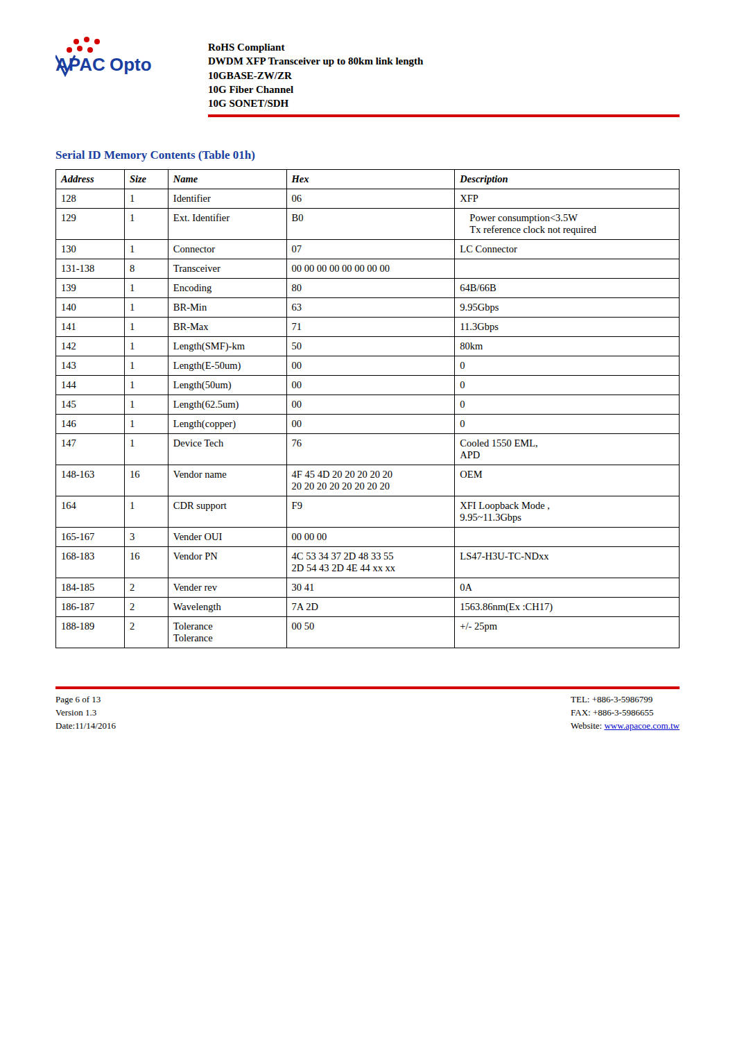APAC Opto
RoHS Compliant
DWDM XFP Transceiver up to 80km link length
10GBASE-ZW/ZR
10G Fiber Channel
10G SONET/SDH
Serial ID Memory Contents (Table 01h)
| Address | Size | Name | Hex | Description |
| --- | --- | --- | --- | --- |
| 128 | 1 | Identifier | 06 | XFP |
| 129 | 1 | Ext. Identifier | B0 | Power consumption<3.5W Tx reference clock not required |
| 130 | 1 | Connector | 07 | LC Connector |
| 131-138 | 8 | Transceiver | 00 00 00 00 00 00 00 00 | |
| 139 | 1 | Encoding | 80 | 64B/66B |
| 140 | 1 | BR-Min | 63 | 9.95Gbps |
| 141 | 1 | BR-Max | 71 | 11.3Gbps |
| 142 | 1 | Length(SMF)-km | 50 | 80km |
| 143 | 1 | Length(E-50um) | 00 | 0 |
| 144 | 1 | Length(50um) | 00 | 0 |
| 145 | 1 | Length(62.5um) | 00 | 0 |
| 146 | 1 | Length(copper) | 00 | 0 |
| 147 | 1 | Device Tech | 76 | Cooled 1550 EML, APD |
| 148-163 | 16 | Vendor name | 4F 45 4D 20 20 20 20 20 20 20 20 20 20 20 20 20 | OEM |
| 164 | 1 | CDR support | F9 | XFI Loopback Mode , 9.95~11.3Gbps |
| 165-167 | 3 | Vender OUI | 00 00 00 | |
| 168-183 | 16 | Vendor PN | 4C 53 34 37 2D 48 33 55 2D 54 43 2D 4E 44 xx xx | LS47-H3U-TC-NDxx |
| 184-185 | 2 | Vender rev | 30 41 | 0A |
| 186-187 | 2 | Wavelength | 7A 2D | 1563.86nm(Ex :CH17) |
| 188-189 | 2 | Tolerance Tolerance | 00 50 | +/- 25pm |
Page 6 of 13
Version 1.3
Date:11/14/2016
TEL: +886-3-5986799
FAX: +886-3-5986655
Website: www.apacoe.com.tw